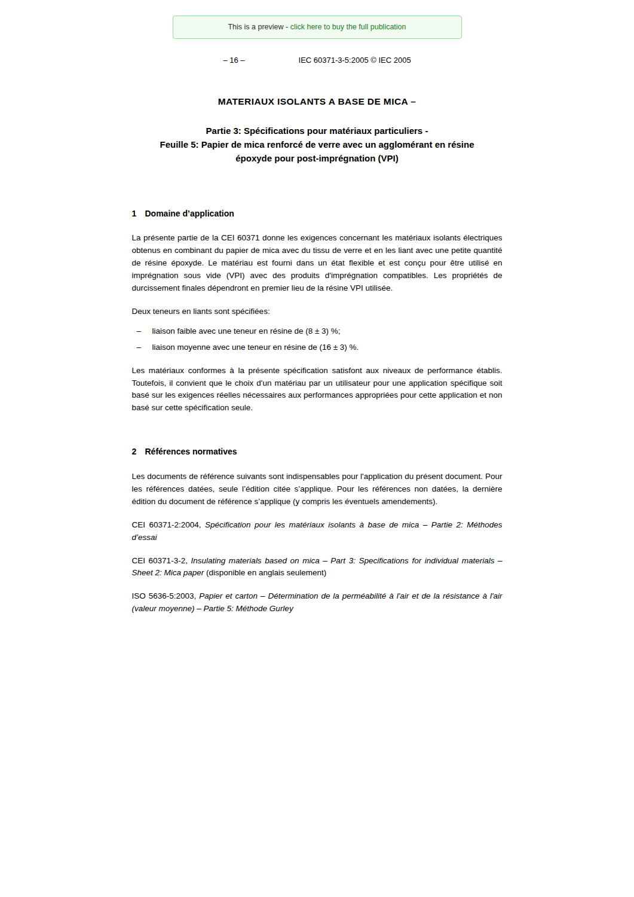This is a preview - click here to buy the full publication
– 16 – IEC 60371-3-5:2005 © IEC 2005
MATERIAUX ISOLANTS A BASE DE MICA –
Partie 3: Spécifications pour matériaux particuliers -
Feuille 5: Papier de mica renforcé de verre avec un agglomérant en résine
époxyde pour post-imprégnation (VPI)
1 Domaine d’application
La présente partie de la CEI 60371 donne les exigences concernant les matériaux isolants électriques obtenus en combinant du papier de mica avec du tissu de verre et en les liant avec une petite quantité de résine époxyde. Le matériau est fourni dans un état flexible et est conçu pour être utilisé en imprégnation sous vide (VPI) avec des produits d'imprégnation compatibles. Les propriétés de durcissement finales dépendront en premier lieu de la résine VPI utilisée.
Deux teneurs en liants sont spécifiées:
liaison faible avec une teneur en résine de (8 ± 3) %;
liaison moyenne avec une teneur en résine de (16 ± 3) %.
Les matériaux conformes à la présente spécification satisfont aux niveaux de performance établis. Toutefois, il convient que le choix d'un matériau par un utilisateur pour une application spécifique soit basé sur les exigences réelles nécessaires aux performances appropriées pour cette application et non basé sur cette spécification seule.
2 Références normatives
Les documents de référence suivants sont indispensables pour l'application du présent document. Pour les références datées, seule l’édition citée s’applique. Pour les références non datées, la dernière édition du document de référence s’applique (y compris les éventuels amendements).
CEI 60371-2:2004, Spécification pour les matériaux isolants à base de mica – Partie 2: Méthodes d’essai
CEI 60371-3-2, Insulating materials based on mica – Part 3: Specifications for individual materials – Sheet 2: Mica paper (disponible en anglais seulement)
ISO 5636-5:2003, Papier et carton – Détermination de la perméabilité à l'air et de la résistance à l'air (valeur moyenne) – Partie 5: Méthode Gurley